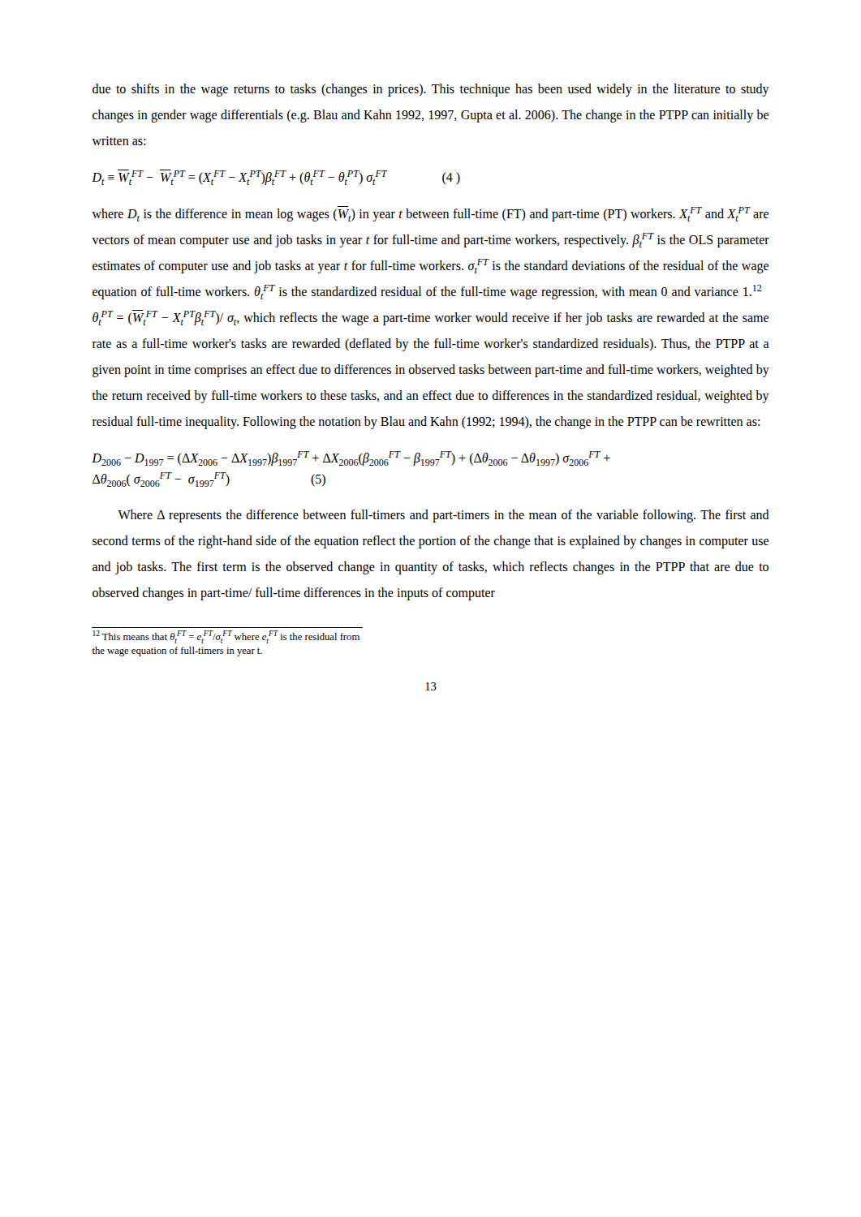due to shifts in the wage returns to tasks (changes in prices). This technique has been used widely in the literature to study changes in gender wage differentials (e.g. Blau and Kahn 1992, 1997, Gupta et al. 2006). The change in the PTPP can initially be written as:
Dt ≡ WtFT − WtPT = (XtFT − XtPT)βtFT + (θtFT − θtPT) σtFT (4 )
where Dt is the difference in mean log wages (Wt) in year t between full-time (FT) and part-time (PT) workers. XtFT and XtPT are vectors of mean computer use and job tasks in year t for full-time and part-time workers, respectively. βtFT is the OLS parameter estimates of computer use and job tasks at year t for full-time workers. σtFT is the standard deviations of the residual of the wage equation of full-time workers. θtFT is the standardized residual of the full-time wage regression, with mean 0 and variance 1.12 θtPT = (WtFT − XtPTβtFT)/ σt, which reflects the wage a part-time worker would receive if her job tasks are rewarded at the same rate as a full-time worker's tasks are rewarded (deflated by the full-time worker's standardized residuals). Thus, the PTPP at a given point in time comprises an effect due to differences in observed tasks between part-time and full-time workers, weighted by the return received by full-time workers to these tasks, and an effect due to differences in the standardized residual, weighted by residual full-time inequality. Following the notation by Blau and Kahn (1992; 1994), the change in the PTPP can be rewritten as:
D2006 − D1997 = (ΔX2006 − ΔX1997)β1997FT + ΔX2006(β2006FT − β1997FT) + (Δθ2006 − Δθ1997) σ2006FT +
Δθ2006( σ2006FT − σ1997FT) (5)
Where Δ represents the difference between full-timers and part-timers in the mean of the variable following. The first and second terms of the right-hand side of the equation reflect the portion of the change that is explained by changes in computer use and job tasks. The first term is the observed change in quantity of tasks, which reflects changes in the PTPP that are due to observed changes in part-time/ full-time differences in the inputs of computer
12 This means that θtFT = etFT/σtFT where etFT is the residual from the wage equation of full-timers in year t.
13